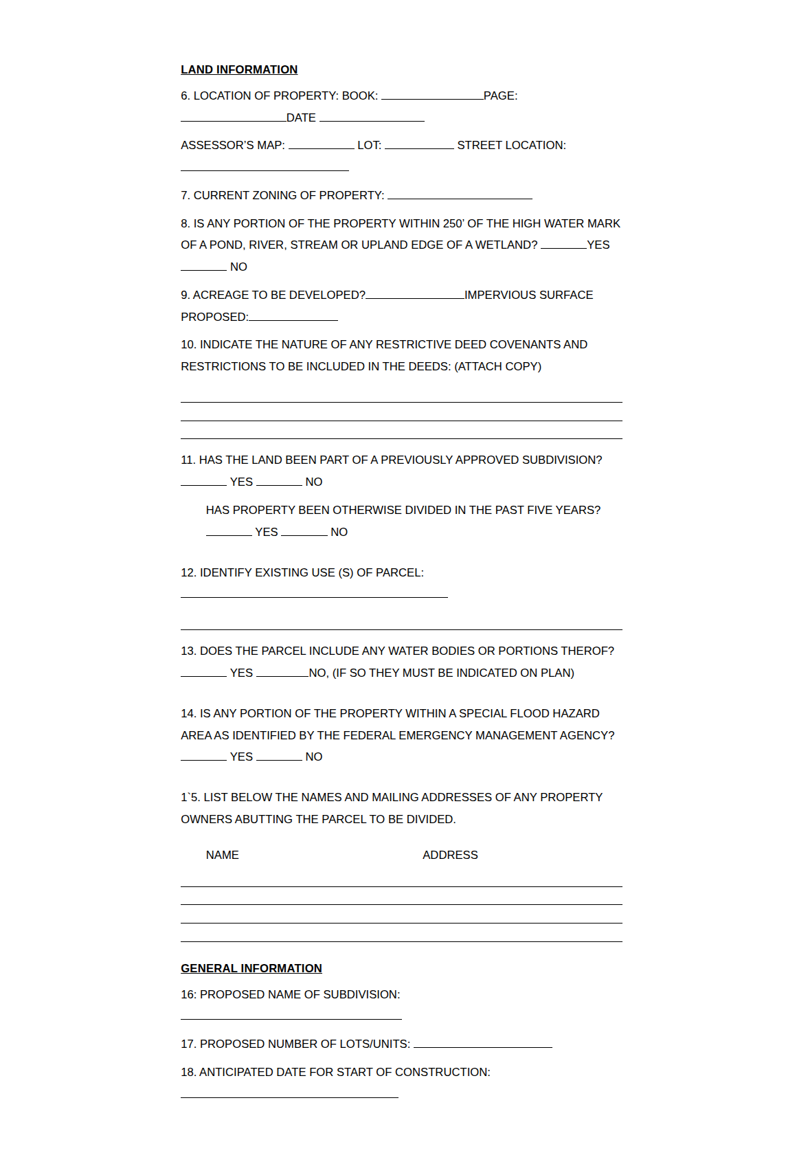LAND INFORMATION
6. LOCATION OF PROPERTY: BOOK: PAGE: DATE
ASSESSOR’S MAP: LOT: STREET LOCATION:
7. CURRENT ZONING OF PROPERTY:
8. IS ANY PORTION OF THE PROPERTY WITHIN 250’ OF THE HIGH WATER MARK OF A POND, RIVER, STREAM OR UPLAND EDGE OF A WETLAND? YES NO
9. ACREAGE TO BE DEVELOPED? IMPERVIOUS SURFACE PROPOSED:
10. INDICATE THE NATURE OF ANY RESTRICTIVE DEED COVENANTS AND RESTRICTIONS TO BE INCLUDED IN THE DEEDS: (ATTACH COPY)
11. HAS THE LAND BEEN PART OF A PREVIOUSLY APPROVED SUBDIVISION? YES NO
HAS PROPERTY BEEN OTHERWISE DIVIDED IN THE PAST FIVE YEARS? YES NO
12. IDENTIFY EXISTING USE (S) OF PARCEL:
13. DOES THE PARCEL INCLUDE ANY WATER BODIES OR PORTIONS THEROF? YES NO, (IF SO THEY MUST BE INDICATED ON PLAN)
14. IS ANY PORTION OF THE PROPERTY WITHIN A SPECIAL FLOOD HAZARD AREA AS IDENTIFIED BY THE FEDERAL EMERGENCY MANAGEMENT AGENCY? YES NO
1`5. LIST BELOW THE NAMES AND MAILING ADDRESSES OF ANY PROPERTY OWNERS ABUTTING THE PARCEL TO BE DIVIDED.
NAME
ADDRESS
GENERAL INFORMATION
16: PROPOSED NAME OF SUBDIVISION:
17. PROPOSED NUMBER OF LOTS/UNITS:
18. ANTICIPATED DATE FOR START OF CONSTRUCTION: